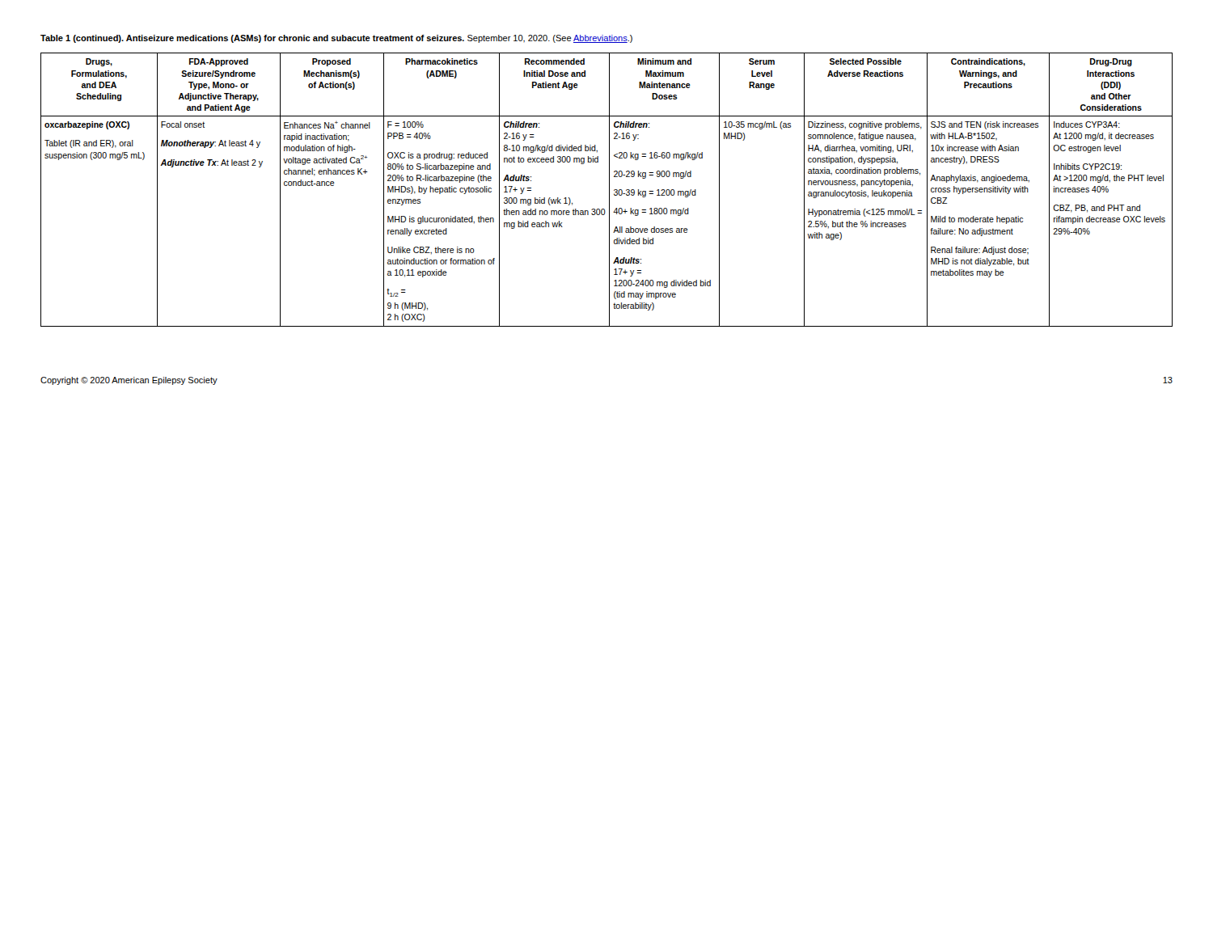Table 1 (continued). Antiseizure medications (ASMs) for chronic and subacute treatment of seizures. September 10, 2020. (See Abbreviations.)
| Drugs, Formulations, and DEA Scheduling | FDA-Approved Seizure/Syndrome Type, Mono- or Adjunctive Therapy, and Patient Age | Proposed Mechanism(s) of Action(s) | Pharmacokinetics (ADME) | Recommended Initial Dose and Patient Age | Minimum and Maximum Maintenance Doses | Serum Level Range | Selected Possible Adverse Reactions | Contraindications, Warnings, and Precautions | Drug-Drug Interactions (DDI) and Other Considerations |
| --- | --- | --- | --- | --- | --- | --- | --- | --- | --- |
| oxcarbazepine (OXC) Tablet (IR and ER), oral suspension (300 mg/5 mL) | Focal onset Monotherapy : At least 4 y Adjunctive Tx : At least 2 y | Enhances Na + channel rapid inactivation; modulation of high-voltage activated Ca 2+ channel; enhances K+ conduct-ance | F = 100% PPB = 40% OXC is a prodrug: reduced 80% to S-licarbazepine and 20% to R-licarbazepine (the MHDs), by hepatic cytosolic enzymes MHD is glucuronidated, then renally excreted Unlike CBZ, there is no autoinduction or formation of a 10,11 epoxide t 1/2 = 9 h (MHD), 2 h (OXC) | Children : 2-16 y = 8-10 mg/kg/d divided bid, not to exceed 300 mg bid Adults : 17+ y = 300 mg bid (wk 1), then add no more than 300 mg bid each wk | Children : 2-16 y: <20 kg = 16-60 mg/kg/d 20-29 kg = 900 mg/d 30-39 kg = 1200 mg/d 40+ kg = 1800 mg/d All above doses are divided bid Adults : 17+ y = 1200-2400 mg divided bid (tid may improve tolerability) | 10-35 mcg/mL (as MHD) | Dizziness, cognitive problems, somnolence, fatigue nausea, HA, diarrhea, vomiting, URI, constipation, dyspepsia, ataxia, coordination problems, nervousness, pancytopenia, agranulocytosis, leukopenia Hyponatremia (<125 mmol/L = 2.5%, but the % increases with age) | SJS and TEN (risk increases with HLA-B*1502, 10x increase with Asian ancestry), DRESS Anaphylaxis, angioedema, cross hypersensitivity with CBZ Mild to moderate hepatic failure: No adjustment Renal failure: Adjust dose; MHD is not dialyzable, but metabolites may be | Induces CYP3A4: At 1200 mg/d, it decreases OC estrogen level Inhibits CYP2C19: At >1200 mg/d, the PHT level increases 40% CBZ, PB, and PHT and rifampin decrease OXC levels 29%-40% |
Copyright © 2020 American Epilepsy Society 13